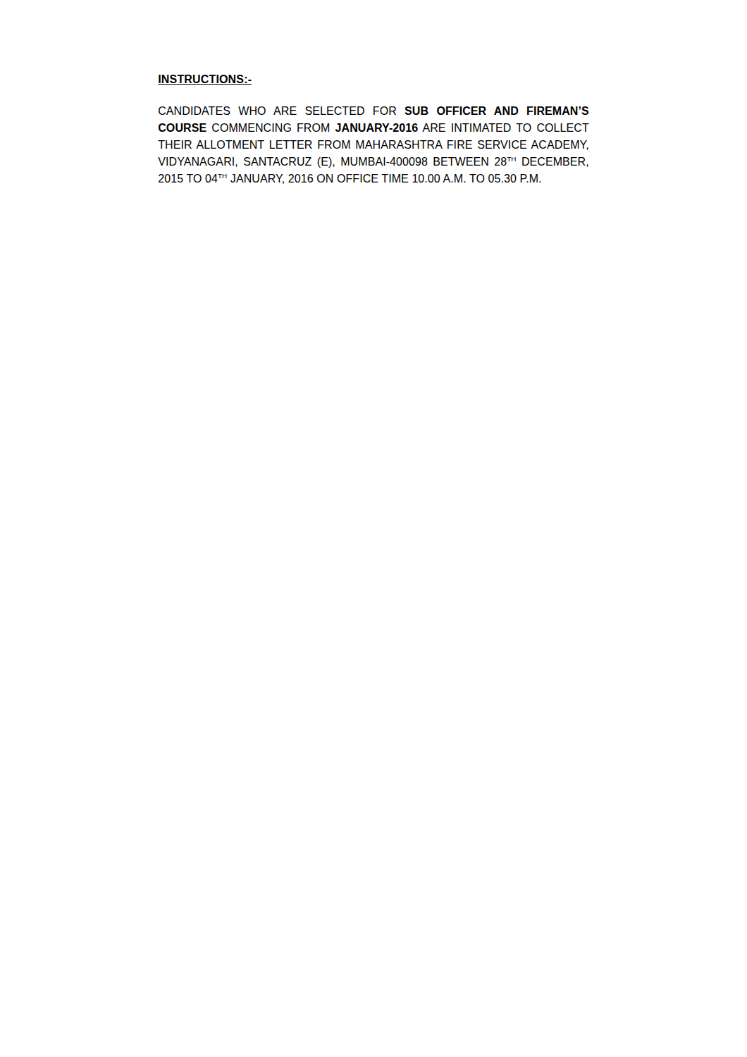INSTRUCTIONS:-
CANDIDATES WHO ARE SELECTED FOR SUB OFFICER AND FIREMAN’S COURSE COMMENCING FROM JANUARY-2016 ARE INTIMATED TO COLLECT THEIR ALLOTMENT LETTER FROM MAHARASHTRA FIRE SERVICE ACADEMY, VIDYANAGARI, SANTACRUZ (E), MUMBAI-400098 BETWEEN 28TH DECEMBER, 2015 TO 04TH JANUARY, 2016 ON OFFICE TIME 10.00 A.M. TO 05.30 P.M.